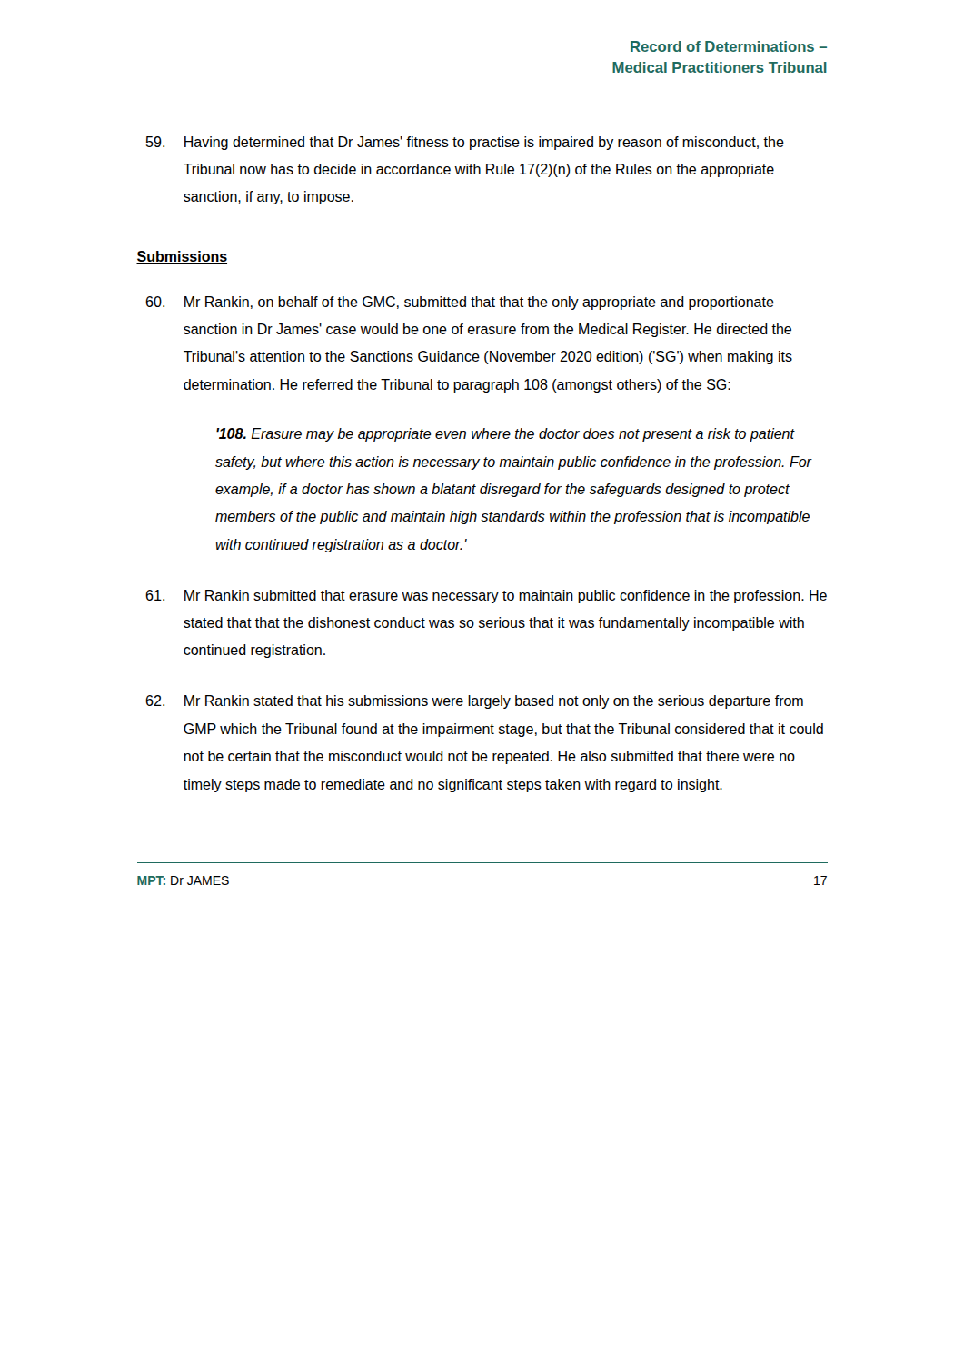Record of Determinations –
Medical Practitioners Tribunal
Having determined that Dr James' fitness to practise is impaired by reason of misconduct, the Tribunal now has to decide in accordance with Rule 17(2)(n) of the Rules on the appropriate sanction, if any, to impose.
Submissions
Mr Rankin, on behalf of the GMC, submitted that that the only appropriate and proportionate sanction in Dr James' case would be one of erasure from the Medical Register. He directed the Tribunal's attention to the Sanctions Guidance (November 2020 edition) ('SG') when making its determination. He referred the Tribunal to paragraph 108 (amongst others) of the SG:
'108. Erasure may be appropriate even where the doctor does not present a risk to patient safety, but where this action is necessary to maintain public confidence in the profession. For example, if a doctor has shown a blatant disregard for the safeguards designed to protect members of the public and maintain high standards within the profession that is incompatible with continued registration as a doctor.'
Mr Rankin submitted that erasure was necessary to maintain public confidence in the profession. He stated that that the dishonest conduct was so serious that it was fundamentally incompatible with continued registration.
Mr Rankin stated that his submissions were largely based not only on the serious departure from GMP which the Tribunal found at the impairment stage, but that the Tribunal considered that it could not be certain that the misconduct would not be repeated. He also submitted that there were no timely steps made to remediate and no significant steps taken with regard to insight.
MPT: Dr JAMES
17